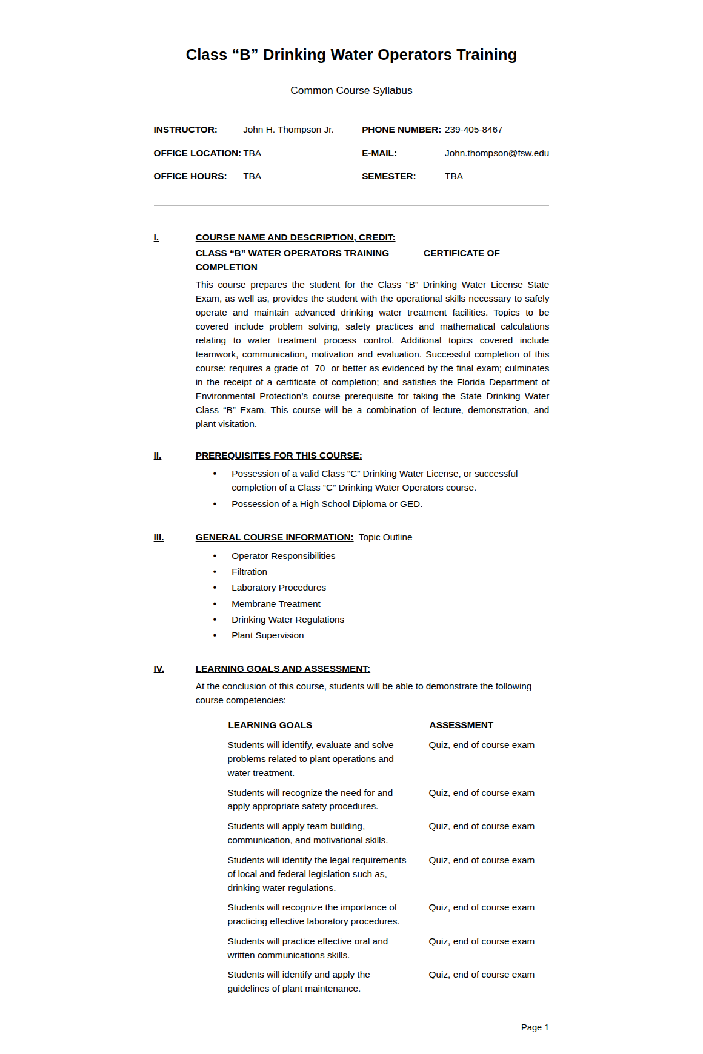Class “B” Drinking Water Operators Training
Common Course Syllabus
| INSTRUCTOR: | John H. Thompson Jr. | PHONE NUMBER: | 239-405-8467 |
| OFFICE LOCATION: | TBA | E-MAIL: | John.thompson@fsw.edu |
| OFFICE HOURS: | TBA | SEMESTER: | TBA |
I.
COURSE NAME AND DESCRIPTION, CREDIT:
CLASS “B” WATER OPERATORS TRAINING CERTIFICATE OF COMPLETION
This course prepares the student for the Class “B” Drinking Water License State Exam, as well as, provides the student with the operational skills necessary to safely operate and maintain advanced drinking water treatment facilities. Topics to be covered include problem solving, safety practices and mathematical calculations relating to water treatment process control. Additional topics covered include teamwork, communication, motivation and evaluation. Successful completion of this course: requires a grade of 70 or better as evidenced by the final exam; culminates in the receipt of a certificate of completion; and satisfies the Florida Department of Environmental Protection’s course prerequisite for taking the State Drinking Water Class “B” Exam. This course will be a combination of lecture, demonstration, and plant visitation.
II.
PREREQUISITES FOR THIS COURSE:
Possession of a valid Class “C” Drinking Water License, or successful completion of a Class “C” Drinking Water Operators course.
Possession of a High School Diploma or GED.
III.
GENERAL COURSE INFORMATION: Topic Outline
Operator Responsibilities
Filtration
Laboratory Procedures
Membrane Treatment
Drinking Water Regulations
Plant Supervision
IV.
LEARNING GOALS AND ASSESSMENT:
At the conclusion of this course, students will be able to demonstrate the following course competencies:
| LEARNING GOALS | ASSESSMENT |
| --- | --- |
| Students will identify, evaluate and solve problems related to plant operations and water treatment. | Quiz, end of course exam |
| Students will recognize the need for and apply appropriate safety procedures. | Quiz, end of course exam |
| Students will apply team building, communication, and motivational skills. | Quiz, end of course exam |
| Students will identify the legal requirements of local and federal legislation such as, drinking water regulations. | Quiz, end of course exam |
| Students will recognize the importance of practicing effective laboratory procedures. | Quiz, end of course exam |
| Students will practice effective oral and written communications skills. | Quiz, end of course exam |
| Students will identify and apply the guidelines of plant maintenance. | Quiz, end of course exam |
Page 1